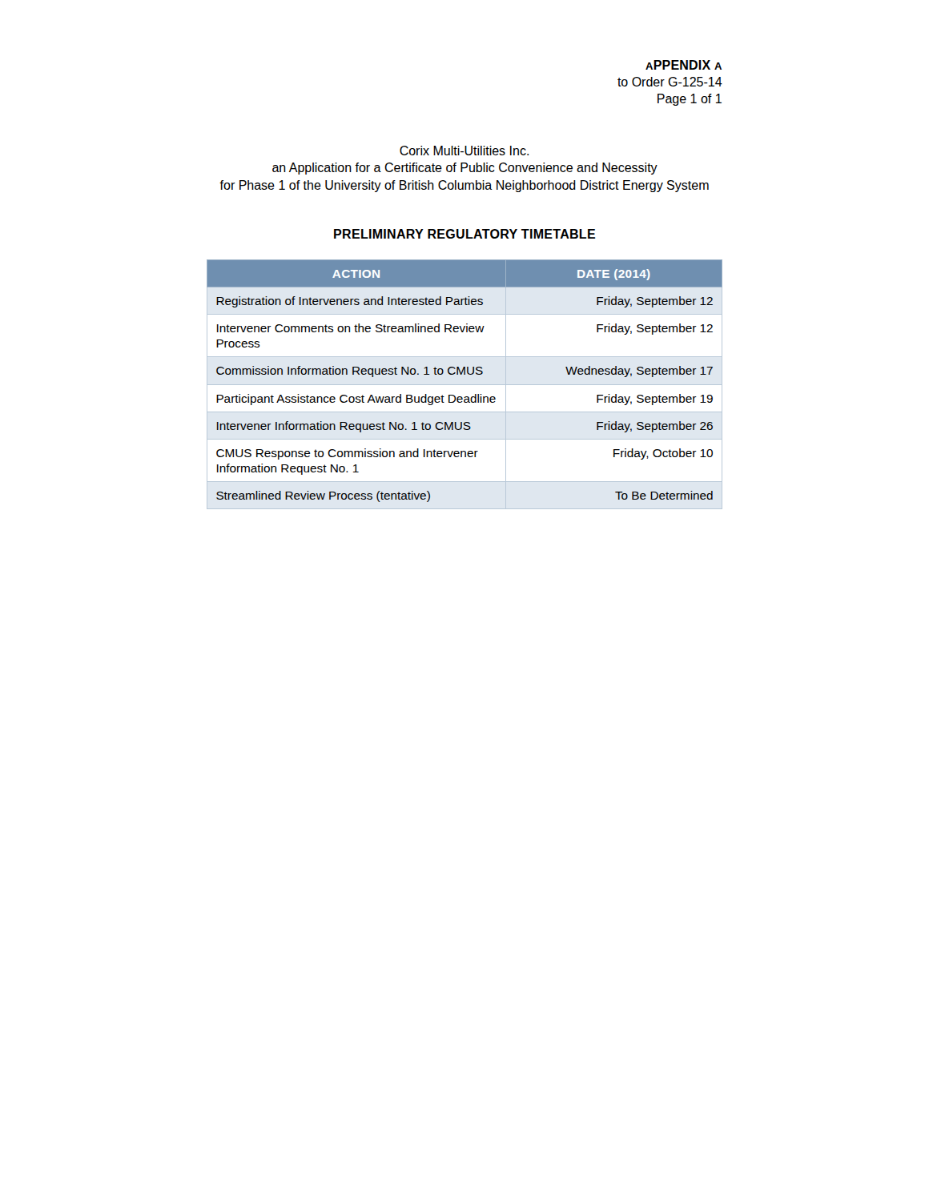APPENDIX A
to Order G-125-14
Page 1 of 1
Corix Multi-Utilities Inc.
an Application for a Certificate of Public Convenience and Necessity
for Phase 1 of the University of British Columbia Neighborhood District Energy System
PRELIMINARY REGULATORY TIMETABLE
| ACTION | DATE (2014) |
| --- | --- |
| Registration of Interveners and Interested Parties | Friday, September 12 |
| Intervener Comments on the Streamlined Review Process | Friday, September 12 |
| Commission Information Request No. 1 to CMUS | Wednesday, September 17 |
| Participant Assistance Cost Award Budget Deadline | Friday, September 19 |
| Intervener Information Request No. 1 to CMUS | Friday, September 26 |
| CMUS Response to Commission and Intervener Information Request No. 1 | Friday, October 10 |
| Streamlined Review Process (tentative) | To Be Determined |